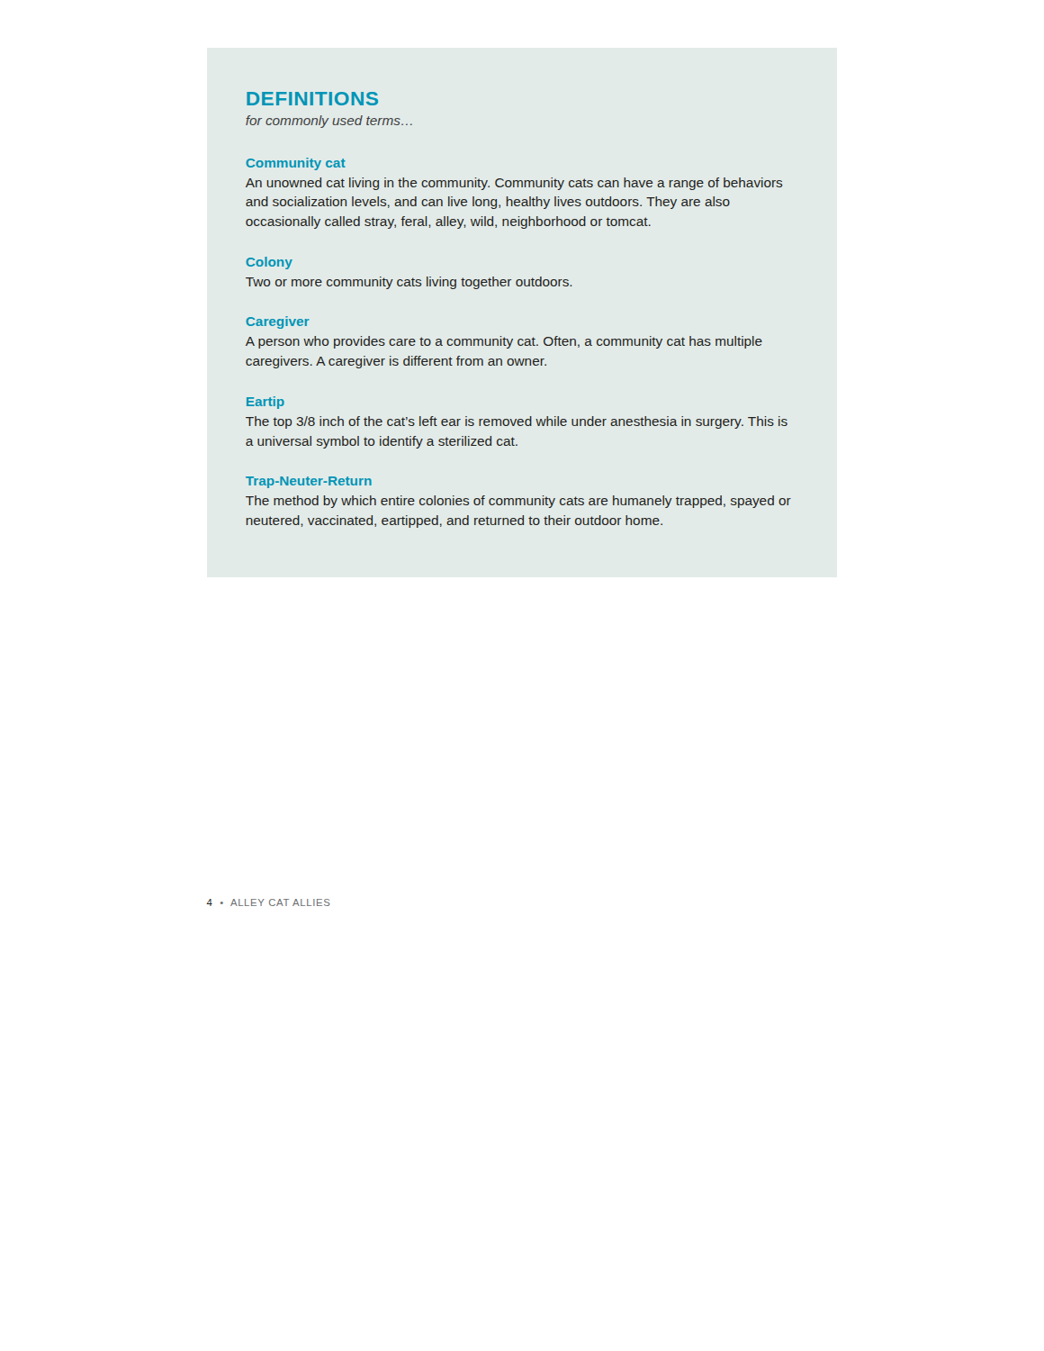DEFINITIONS
for commonly used terms…
Community cat
An unowned cat living in the community. Community cats can have a range of behaviors and socialization levels, and can live long, healthy lives outdoors. They are also occasionally called stray, feral, alley, wild, neighborhood or tomcat.
Colony
Two or more community cats living together outdoors.
Caregiver
A person who provides care to a community cat. Often, a community cat has multiple caregivers. A caregiver is different from an owner.
Eartip
The top 3/8 inch of the cat’s left ear is removed while under anesthesia in surgery. This is a universal symbol to identify a sterilized cat.
Trap-Neuter-Return
The method by which entire colonies of community cats are humanely trapped, spayed or neutered, vaccinated, eartipped, and returned to their outdoor home.
4 • ALLEY CAT ALLIES